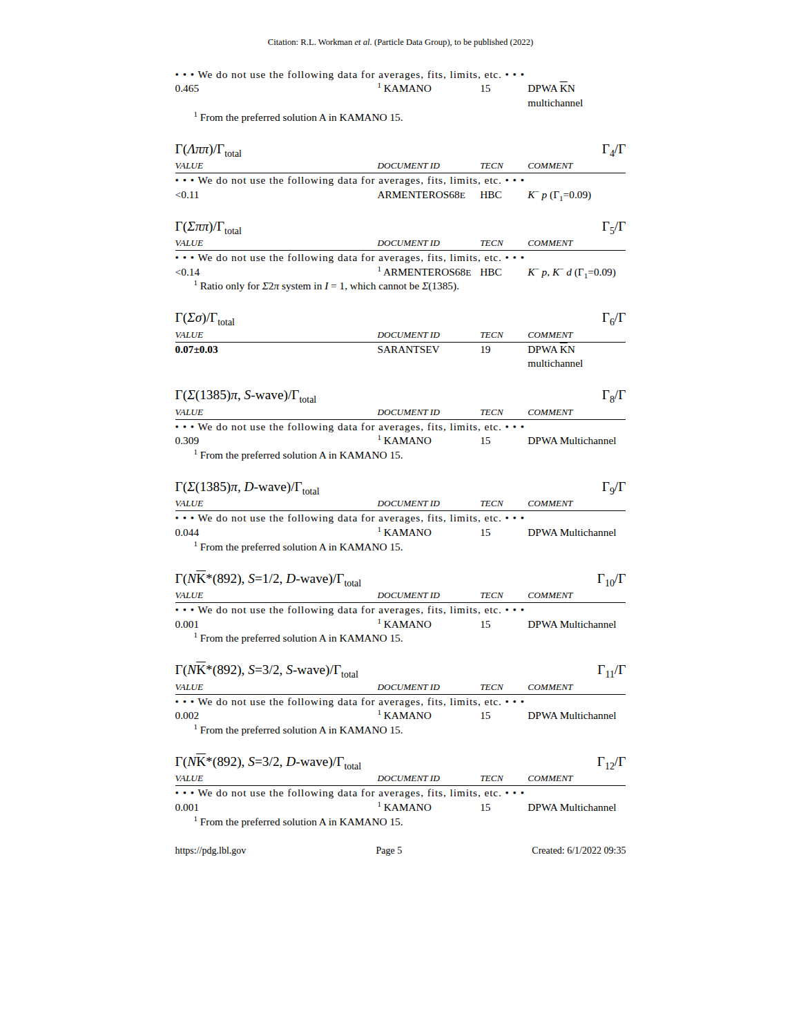Citation: R.L. Workman et al. (Particle Data Group), to be published (2022)
• • • We do not use the following data for averages, fits, limits, etc. • • •
0.465 1 KAMANO 15 DPWA KN multichannel
1 From the preferred solution A in KAMANO 15.
Γ(Λππ)/Γtotal Γ4/Γ
VALUE DOCUMENT ID TECN COMMENT
• • • We do not use the following data for averages, fits, limits, etc. • • •
<0.11 ARMENTEROS68E HBC K− p (Γ1=0.09)
Γ(Σππ)/Γtotal Γ5/Γ
VALUE DOCUMENT ID TECN COMMENT
• • • We do not use the following data for averages, fits, limits, etc. • • •
<0.14 1 ARMENTEROS68E HBC K− p, K− d (Γ1=0.09)
1 Ratio only for Σ2π system in I = 1, which cannot be Σ(1385).
Γ(Σσ)/Γtotal Γ6/Γ
VALUE DOCUMENT ID TECN COMMENT
0.07±0.03 SARANTSEV 19 DPWA KN multichannel
Γ(Σ(1385)π, S-wave)/Γtotal Γ8/Γ
VALUE DOCUMENT ID TECN COMMENT
• • • We do not use the following data for averages, fits, limits, etc. • • •
0.309 1 KAMANO 15 DPWA Multichannel
1 From the preferred solution A in KAMANO 15.
Γ(Σ(1385)π, D-wave)/Γtotal Γ9/Γ
VALUE DOCUMENT ID TECN COMMENT
• • • We do not use the following data for averages, fits, limits, etc. • • •
0.044 1 KAMANO 15 DPWA Multichannel
1 From the preferred solution A in KAMANO 15.
Γ(NK*(892), S=1/2, D-wave)/Γtotal Γ10/Γ
VALUE DOCUMENT ID TECN COMMENT
• • • We do not use the following data for averages, fits, limits, etc. • • •
0.001 1 KAMANO 15 DPWA Multichannel
1 From the preferred solution A in KAMANO 15.
Γ(NK*(892), S=3/2, S-wave)/Γtotal Γ11/Γ
VALUE DOCUMENT ID TECN COMMENT
• • • We do not use the following data for averages, fits, limits, etc. • • •
0.002 1 KAMANO 15 DPWA Multichannel
1 From the preferred solution A in KAMANO 15.
Γ(NK*(892), S=3/2, D-wave)/Γtotal Γ12/Γ
VALUE DOCUMENT ID TECN COMMENT
• • • We do not use the following data for averages, fits, limits, etc. • • •
0.001 1 KAMANO 15 DPWA Multichannel
1 From the preferred solution A in KAMANO 15.
https://pdg.lbl.gov Page 5 Created: 6/1/2022 09:35